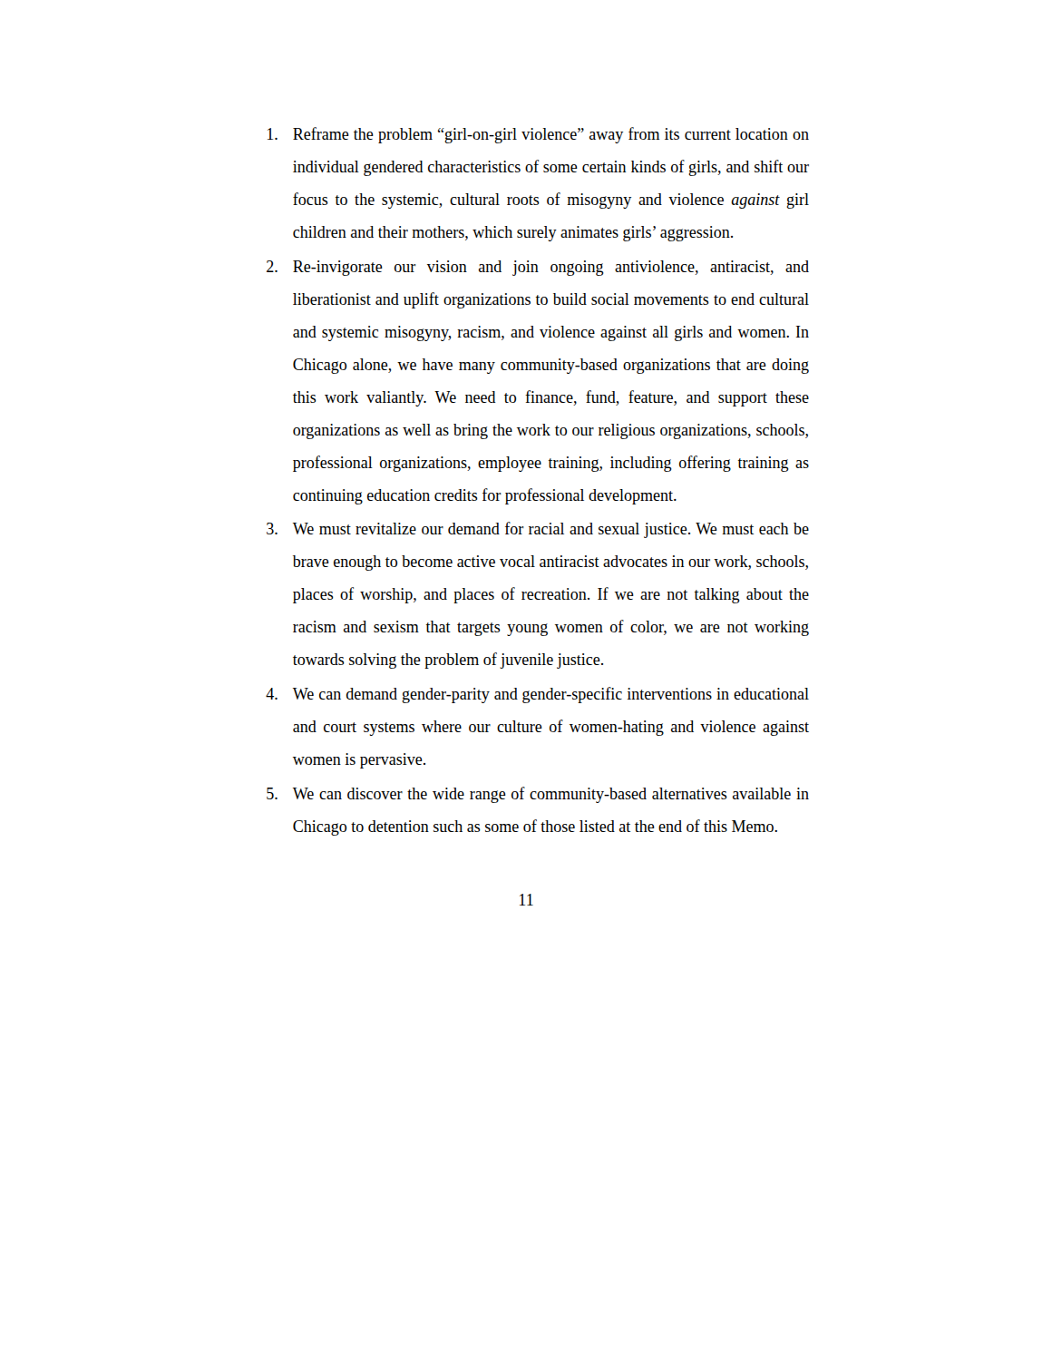Reframe the problem “girl-on-girl violence” away from its current location on individual gendered characteristics of some certain kinds of girls, and shift our focus to the systemic, cultural roots of misogyny and violence against girl children and their mothers, which surely animates girls’ aggression.
Re-invigorate our vision and join ongoing antiviolence, antiracist, and liberationist and uplift organizations to build social movements to end cultural and systemic misogyny, racism, and violence against all girls and women. In Chicago alone, we have many community-based organizations that are doing this work valiantly. We need to finance, fund, feature, and support these organizations as well as bring the work to our religious organizations, schools, professional organizations, employee training, including offering training as continuing education credits for professional development.
We must revitalize our demand for racial and sexual justice. We must each be brave enough to become active vocal antiracist advocates in our work, schools, places of worship, and places of recreation. If we are not talking about the racism and sexism that targets young women of color, we are not working towards solving the problem of juvenile justice.
We can demand gender-parity and gender-specific interventions in educational and court systems where our culture of women-hating and violence against women is pervasive.
We can discover the wide range of community-based alternatives available in Chicago to detention such as some of those listed at the end of this Memo.
11